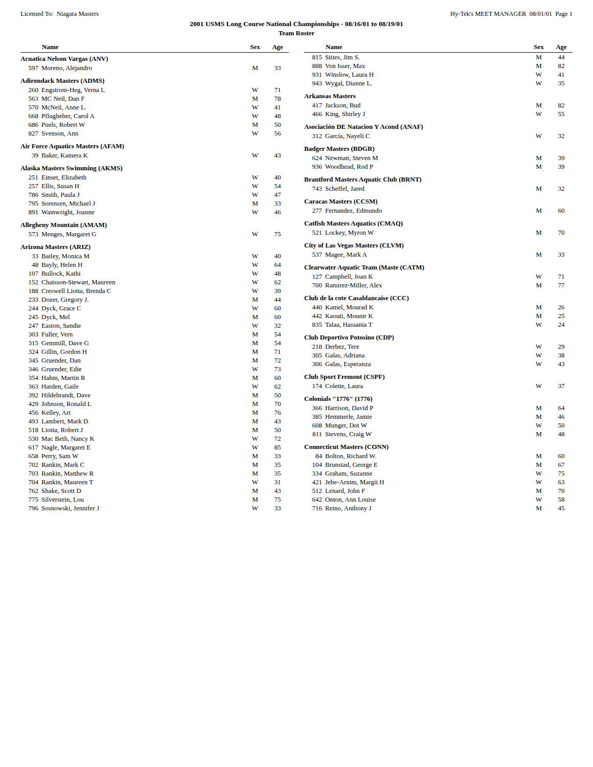Licensed To: Niagara Masters
Hy-Tek's MEET MANAGER 08/01/01 Page 1
2001 USMS Long Course National Championships - 08/16/01 to 08/19/01
Team Roster
| | Name | Sex | Age |
| --- | --- | --- | --- |
| Acuatica Nelson Vargas (ANV) |
| 597 | Moreno, Alejandro | M | 33 |
| Adirondack Masters (ADMS) |
| 260 | Engstrom-Heg, Verna L | W | 71 |
| 563 | MC Neil, Dan F | M | 78 |
| 570 | McNeil, Anne L. | W | 41 |
| 668 | Pflugheber, Carol A | W | 48 |
| 686 | Puels, Robert W | M | 50 |
| 827 | Svenson, Ann | W | 56 |
| Air Force Aquatics Masters (AFAM) |
| 39 | Baker, Kamera K | W | 43 |
| Alaska Masters Swimming (AKMS) |
| 251 | Einset, Elizabeth | W | 40 |
| 257 | Ellis, Susan H | W | 54 |
| 786 | Smith, Paula J | W | 47 |
| 795 | Sorensen, Michael J | M | 33 |
| 891 | Wainwright, Joanne | W | 46 |
| Allegheny Mountain (AMAM) |
| 573 | Menges, Margaret G | W | 75 |
| Arizona Masters (ARIZ) |
| 33 | Bailey, Monica M | W | 40 |
| 48 | Bayly, Helen H | W | 64 |
| 107 | Bullock, Kathi | W | 48 |
| 152 | Chaisson-Stewart, Maureen | W | 62 |
| 188 | Creswell Liotta, Brenda C | W | 39 |
| 233 | Dozer, Gregory J. | M | 44 |
| 244 | Dyck, Grace C | W | 60 |
| 245 | Dyck, Mel | M | 60 |
| 247 | Easton, Sandie | W | 32 |
| 303 | Fuller, Vern | M | 54 |
| 315 | Gemmill, Dave G | M | 54 |
| 324 | Gillin, Gordon H | M | 71 |
| 345 | Gruender, Dan | M | 72 |
| 346 | Gruender, Edie | W | 73 |
| 354 | Hahm, Martin R | M | 60 |
| 363 | Harden, Gaile | W | 62 |
| 392 | Hildebrandt, Dave | M | 50 |
| 429 | Johnson, Ronald L | M | 70 |
| 456 | Kelley, Art | M | 76 |
| 493 | Lambert, Mark D | M | 43 |
| 518 | Liotta, Robert J | M | 50 |
| 530 | Mac Beth, Nancy K | W | 72 |
| 617 | Nagle, Margaret E | W | 85 |
| 658 | Perry, Sam W | M | 33 |
| 702 | Rankin, Mark C | M | 35 |
| 703 | Rankin, Matthew R | M | 35 |
| 704 | Rankin, Maureen T | W | 31 |
| 762 | Shake, Scott D | M | 43 |
| 775 | Silverstein, Lou | M | 75 |
| 796 | Sosnowski, Jennifer J | W | 33 |
| | Name | Sex | Age |
| --- | --- | --- | --- |
| 815 | Stites, Jim S. | M | 44 |
| 888 | Von Isser, Max | M | 82 |
| 931 | Winslow, Laura H | W | 41 |
| 943 | Wygal, Dianne L. | W | 35 |
| Arkansas Masters |
| 417 | Jackson, Bud | M | 82 |
| 466 | King, Shirley J | W | 55 |
| Asociación DE Natacion Y Acond (ANAF) |
| 312 | García, Nayeli C | W | 32 |
| Badger Masters (BDGR) |
| 624 | Newman, Steven M | M | 39 |
| 936 | Woodhead, Rod P | M | 39 |
| Brantford Masters Aquatic Club (BRNT) |
| 743 | Scheffel, Jared | M | 32 |
| Caracas Masters (CCSM) |
| 277 | Fernandez, Edmundo | M | 60 |
| Catfish Masters Aquatics (CMAQ) |
| 521 | Lockey, Myron W | M | 70 |
| City of Las Vegas Masters (CLVM) |
| 537 | Magee, Mark A | M | 33 |
| Clearwater Aquatic Team (Maste (CATM) |
| 127 | Campbell, Joan K | W | 71 |
| 700 | Ramirez-Miller, Alex | M | 77 |
| Club de la cote Casablancaise (CCC) |
| 440 | Kamel, Mourad K | M | 26 |
| 442 | Kaouti, Mounir K | M | 25 |
| 835 | Talaa, Hassania T | W | 24 |
| Club Deportivo Potosino (CDP) |
| 218 | Derbez, Tere | W | 29 |
| 305 | Galas, Adriana | W | 38 |
| 306 | Galas, Esperanza | W | 43 |
| Club Sport Fremont (CSPF) |
| 174 | Colette, Laura | W | 37 |
| Colonials "1776" (1776) |
| 366 | Harrison, David P | M | 64 |
| 385 | Hemmerle, Jamie | M | 46 |
| 608 | Munger, Dot W | W | 50 |
| 811 | Stevens, Craig W | M | 48 |
| Connecticut Masters (CONN) |
| 84 | Bolton, Richard W. | M | 60 |
| 104 | Brunstad, George E | M | 67 |
| 334 | Graham, Suzanne | W | 75 |
| 421 | Jebe-Arnim, Margit H | W | 63 |
| 512 | Lenard, John F | M | 70 |
| 642 | Onton, Ann Louise | W | 58 |
| 716 | Reino, Anthony J | M | 45 |